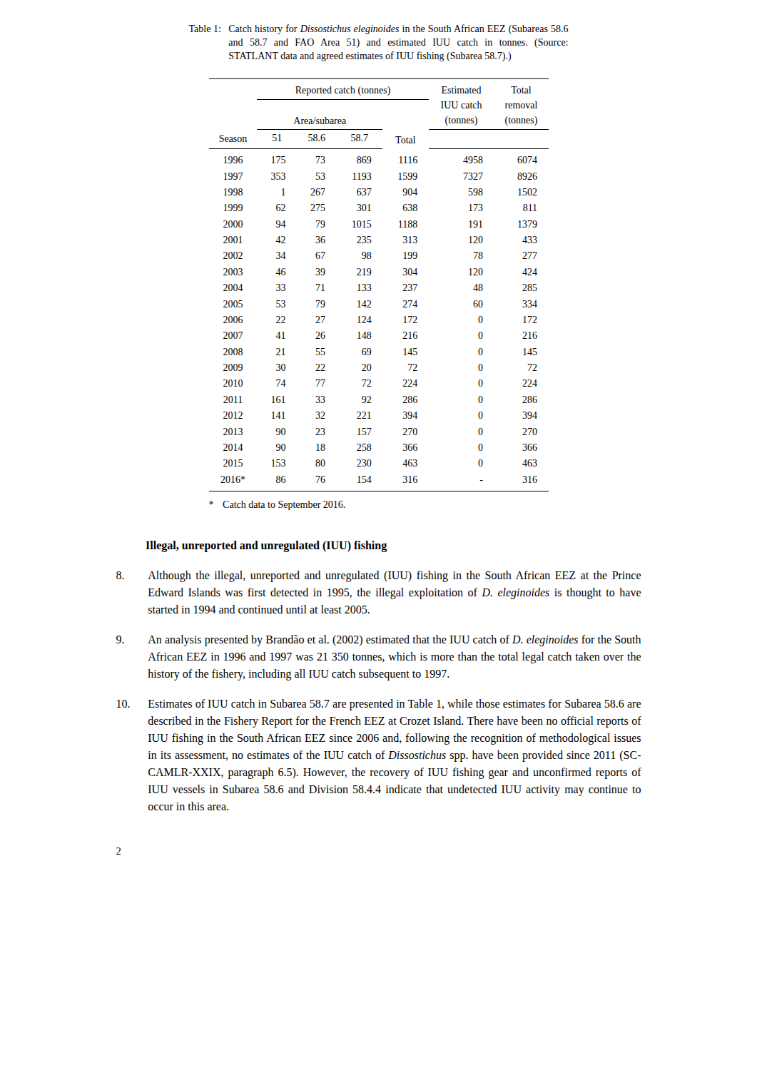Table 1: Catch history for Dissostichus eleginoides in the South African EEZ (Subareas 58.6 and 58.7 and FAO Area 51) and estimated IUU catch in tonnes. (Source: STATLANT data and agreed estimates of IUU fishing (Subarea 58.7).)
| Season | Reported catch (tonnes) | Estimated IUU catch (tonnes) | Total removal (tonnes) |
| --- | --- | --- | --- |
| Area/subarea | Total |
| 51 | 58.6 | 58.7 | | |
| 1996 | 175 | 73 | 869 | 1116 | 4958 | 6074 |
| 1997 | 353 | 53 | 1193 | 1599 | 7327 | 8926 |
| 1998 | 1 | 267 | 637 | 904 | 598 | 1502 |
| 1999 | 62 | 275 | 301 | 638 | 173 | 811 |
| 2000 | 94 | 79 | 1015 | 1188 | 191 | 1379 |
| 2001 | 42 | 36 | 235 | 313 | 120 | 433 |
| 2002 | 34 | 67 | 98 | 199 | 78 | 277 |
| 2003 | 46 | 39 | 219 | 304 | 120 | 424 |
| 2004 | 33 | 71 | 133 | 237 | 48 | 285 |
| 2005 | 53 | 79 | 142 | 274 | 60 | 334 |
| 2006 | 22 | 27 | 124 | 172 | 0 | 172 |
| 2007 | 41 | 26 | 148 | 216 | 0 | 216 |
| 2008 | 21 | 55 | 69 | 145 | 0 | 145 |
| 2009 | 30 | 22 | 20 | 72 | 0 | 72 |
| 2010 | 74 | 77 | 72 | 224 | 0 | 224 |
| 2011 | 161 | 33 | 92 | 286 | 0 | 286 |
| 2012 | 141 | 32 | 221 | 394 | 0 | 394 |
| 2013 | 90 | 23 | 157 | 270 | 0 | 270 |
| 2014 | 90 | 18 | 258 | 366 | 0 | 366 |
| 2015 | 153 | 80 | 230 | 463 | 0 | 463 |
| 2016* | 86 | 76 | 154 | 316 | - | 316 |
* Catch data to September 2016.
Illegal, unreported and unregulated (IUU) fishing
8. Although the illegal, unreported and unregulated (IUU) fishing in the South African EEZ at the Prince Edward Islands was first detected in 1995, the illegal exploitation of D. eleginoides is thought to have started in 1994 and continued until at least 2005.
9. An analysis presented by Brandão et al. (2002) estimated that the IUU catch of D. eleginoides for the South African EEZ in 1996 and 1997 was 21 350 tonnes, which is more than the total legal catch taken over the history of the fishery, including all IUU catch subsequent to 1997.
10. Estimates of IUU catch in Subarea 58.7 are presented in Table 1, while those estimates for Subarea 58.6 are described in the Fishery Report for the French EEZ at Crozet Island. There have been no official reports of IUU fishing in the South African EEZ since 2006 and, following the recognition of methodological issues in its assessment, no estimates of the IUU catch of Dissostichus spp. have been provided since 2011 (SC-CAMLR-XXIX, paragraph 6.5). However, the recovery of IUU fishing gear and unconfirmed reports of IUU vessels in Subarea 58.6 and Division 58.4.4 indicate that undetected IUU activity may continue to occur in this area.
2